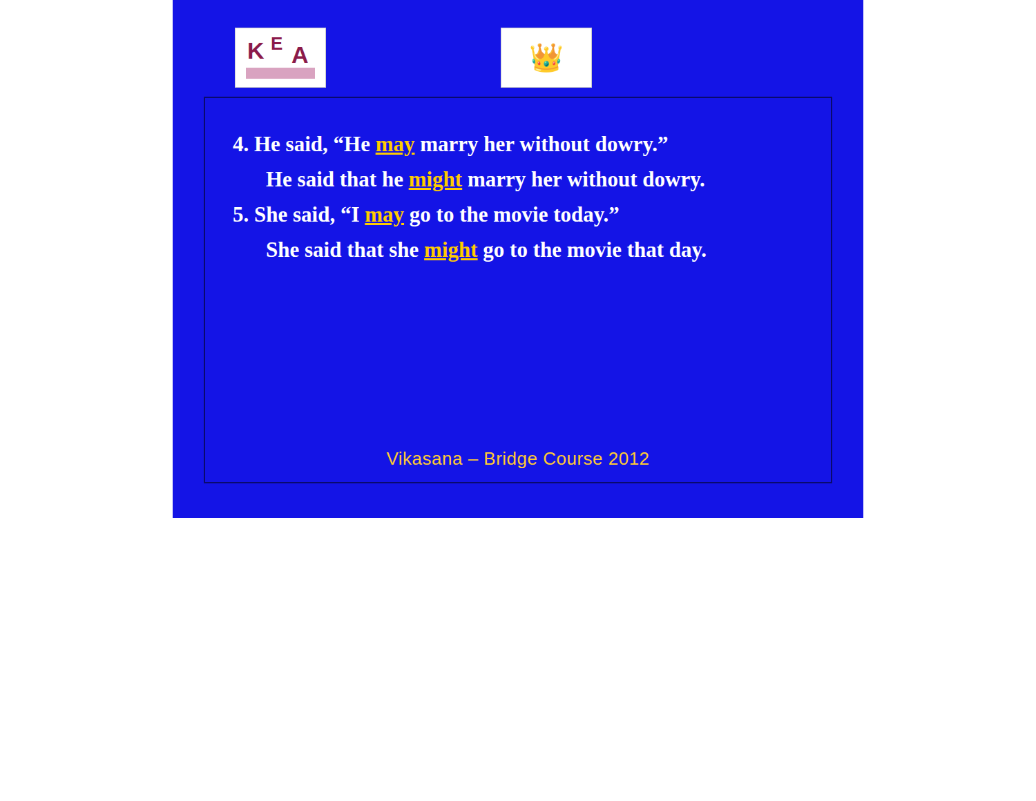KEA
👑
4. He said, “He may marry her without dowry.”
He said that he might marry her without dowry.
5. She said, “I may go to the movie today.”
She said that she might go to the movie that day.
Vikasana – Bridge Course 2012